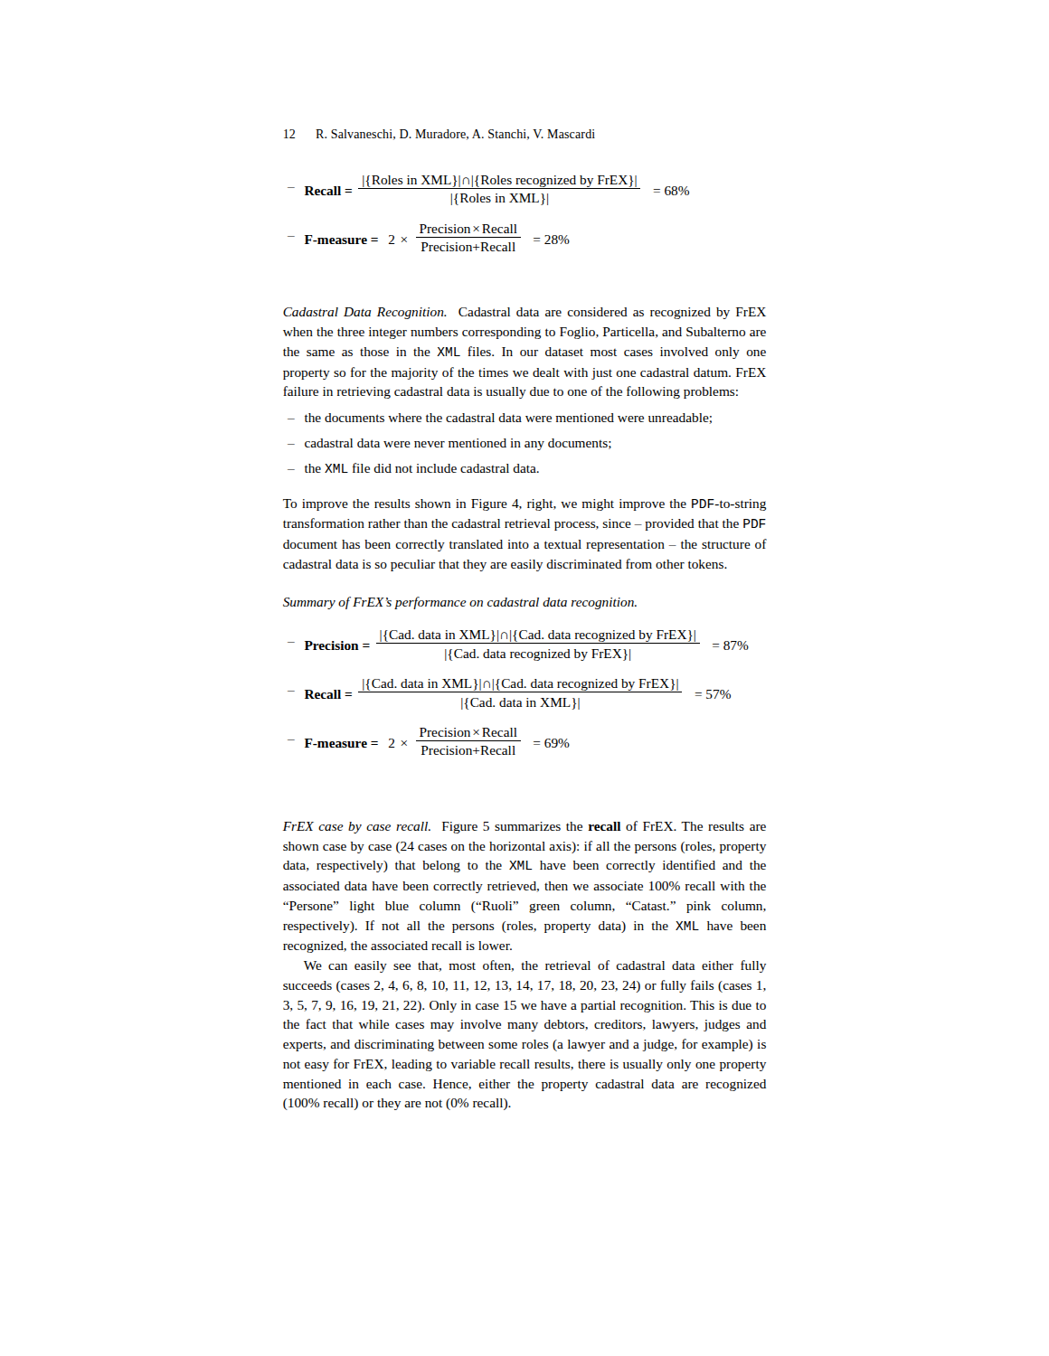12 R. Salvaneschi, D. Muradore, A. Stanchi, V. Mascardi
Recall = |{Roles in XML}|∩|{Roles recognized by FrEX}| |{Roles in XML}| = 68%
F-measure = 2 × Precision×Recall Precision+Recall = 28%
Cadastral Data Recognition. Cadastral data are considered as recognized by FrEX when the three integer numbers corresponding to Foglio, Particella, and Subalterno are the same as those in the XML files. In our dataset most cases involved only one property so for the majority of the times we dealt with just one cadastral datum. FrEX failure in retrieving cadastral data is usually due to one of the following problems:
the documents where the cadastral data were mentioned were unreadable;
cadastral data were never mentioned in any documents;
the XML file did not include cadastral data.
To improve the results shown in Figure 4, right, we might improve the PDF-to-string transformation rather than the cadastral retrieval process, since – provided that the PDF document has been correctly translated into a textual representation – the structure of cadastral data is so peculiar that they are easily discriminated from other tokens.
Summary of FrEX’s performance on cadastral data recognition.
Precision = |{Cad. data in XML}|∩|{Cad. data recognized by FrEX}| |{Cad. data recognized by FrEX}| = 87%
Recall = |{Cad. data in XML}|∩|{Cad. data recognized by FrEX}| |{Cad. data in XML}| = 57%
F-measure = 2 × Precision×Recall Precision+Recall = 69%
FrEX case by case recall. Figure 5 summarizes the recall of FrEX. The results are shown case by case (24 cases on the horizontal axis): if all the persons (roles, property data, respectively) that belong to the XML have been correctly identified and the associated data have been correctly retrieved, then we associate 100% recall with the “Persone” light blue column (“Ruoli” green column, “Catast.” pink column, respectively). If not all the persons (roles, property data) in the XML have been recognized, the associated recall is lower.
We can easily see that, most often, the retrieval of cadastral data either fully succeeds (cases 2, 4, 6, 8, 10, 11, 12, 13, 14, 17, 18, 20, 23, 24) or fully fails (cases 1, 3, 5, 7, 9, 16, 19, 21, 22). Only in case 15 we have a partial recognition. This is due to the fact that while cases may involve many debtors, creditors, lawyers, judges and experts, and discriminating between some roles (a lawyer and a judge, for example) is not easy for FrEX, leading to variable recall results, there is usually only one property mentioned in each case. Hence, either the property cadastral data are recognized (100% recall) or they are not (0% recall).